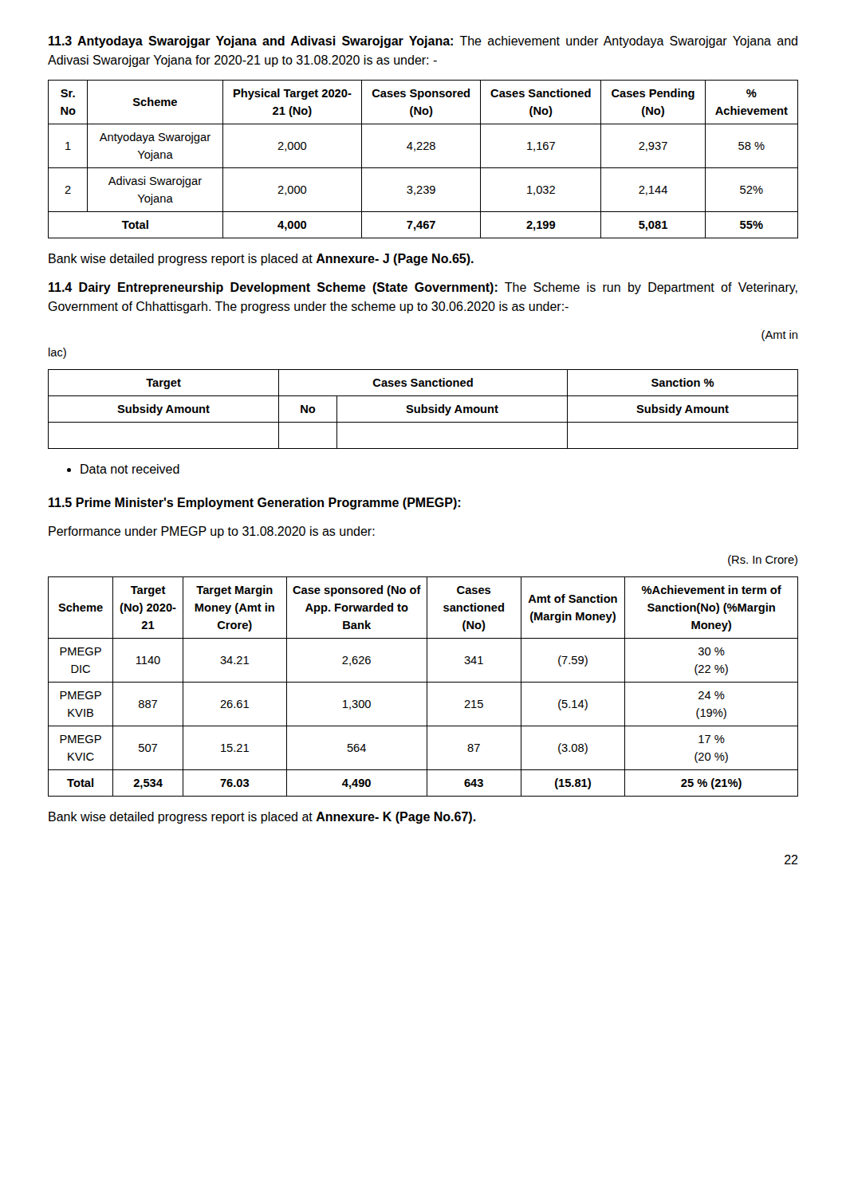11.3 Antyodaya Swarojgar Yojana and Adivasi Swarojgar Yojana: The achievement under Antyodaya Swarojgar Yojana and Adivasi Swarojgar Yojana for 2020-21 up to 31.08.2020 is as under: -
| Sr. No | Scheme | Physical Target 2020-21 (No) | Cases Sponsored (No) | Cases Sanctioned (No) | Cases Pending (No) | % Achievement |
| --- | --- | --- | --- | --- | --- | --- |
| 1 | Antyodaya Swarojgar Yojana | 2,000 | 4,228 | 1,167 | 2,937 | 58 % |
| 2 | Adivasi Swarojgar Yojana | 2,000 | 3,239 | 1,032 | 2,144 | 52% |
| Total | 4,000 | 7,467 | 2,199 | 5,081 | 55% |
Bank wise detailed progress report is placed at Annexure- J (Page No.65).
11.4 Dairy Entrepreneurship Development Scheme (State Government): The Scheme is run by Department of Veterinary, Government of Chhattisgarh. The progress under the scheme up to 30.06.2020 is as under:-
(Amt in
lac)
| Target | Cases Sanctioned | Sanction % |
| --- | --- | --- |
| Subsidy Amount | No | Subsidy Amount | Subsidy Amount |
Data not received
11.5 Prime Minister's Employment Generation Programme (PMEGP):
Performance under PMEGP up to 31.08.2020 is as under:
(Rs. In Crore)
| Scheme | Target (No) 2020-21 | Target Margin Money (Amt in Crore) | Case sponsored (No of App. Forwarded to Bank | Cases sanctioned (No) | Amt of Sanction (Margin Money) | %Achievement in term of Sanction(No) (%Margin Money) |
| --- | --- | --- | --- | --- | --- | --- |
| PMEGP DIC | 1140 | 34.21 | 2,626 | 341 | (7.59) | 30 % (22 %) |
| PMEGP KVIB | 887 | 26.61 | 1,300 | 215 | (5.14) | 24 % (19%) |
| PMEGP KVIC | 507 | 15.21 | 564 | 87 | (3.08) | 17 % (20 %) |
| Total | 2,534 | 76.03 | 4,490 | 643 | (15.81) | 25 % (21%) |
Bank wise detailed progress report is placed at Annexure- K (Page No.67).
22